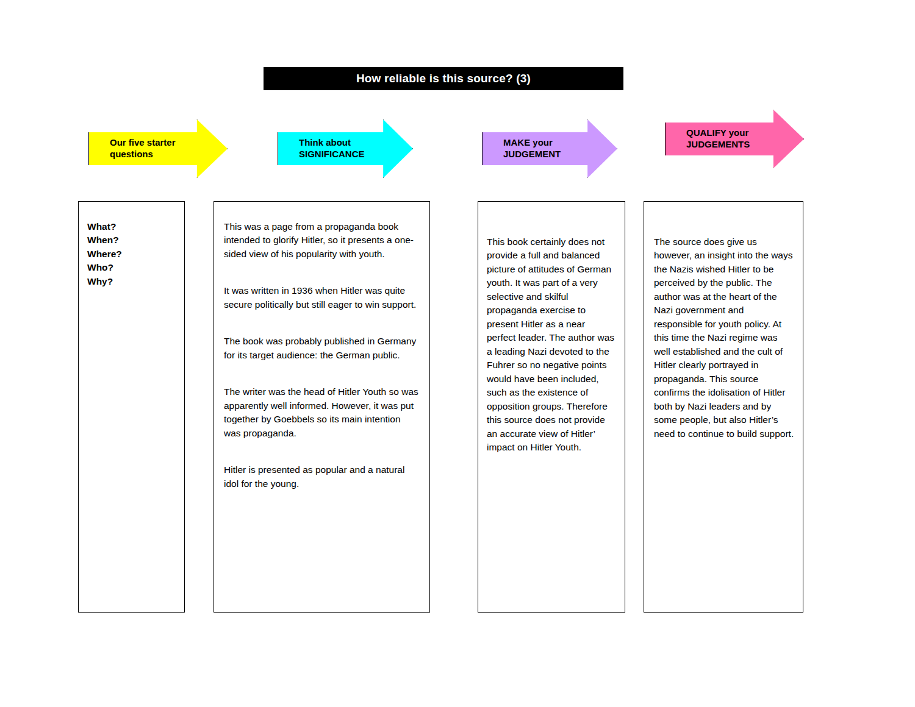How reliable is this source? (3)
Our five starter questions
Think about SIGNIFICANCE
MAKE your JUDGEMENT
QUALIFY your JUDGEMENTS
What?
When?
Where?
Who?
Why?
This was a page from a propaganda book intended to glorify Hitler, so it presents a one-sided view of his popularity with youth.
It was written in 1936 when Hitler was quite secure politically but still eager to win support.
The book was probably published in Germany for its target audience: the German public.
The writer was the head of Hitler Youth so was apparently well informed. However, it was put together by Goebbels so its main intention was propaganda.
Hitler is presented as popular and a natural idol for the young.
This book certainly does not provide a full and balanced picture of attitudes of German youth. It was part of a very selective and skilful propaganda exercise to present Hitler as a near perfect leader. The author was a leading Nazi devoted to the Fuhrer so no negative points would have been included, such as the existence of opposition groups. Therefore this source does not provide an accurate view of Hitler’ impact on Hitler Youth.
The source does give us however, an insight into the ways the Nazis wished Hitler to be perceived by the public. The author was at the heart of the Nazi government and responsible for youth policy. At this time the Nazi regime was well established and the cult of Hitler clearly portrayed in propaganda. This source confirms the idolisation of Hitler both by Nazi leaders and by some people, but also Hitler’s need to continue to build support.